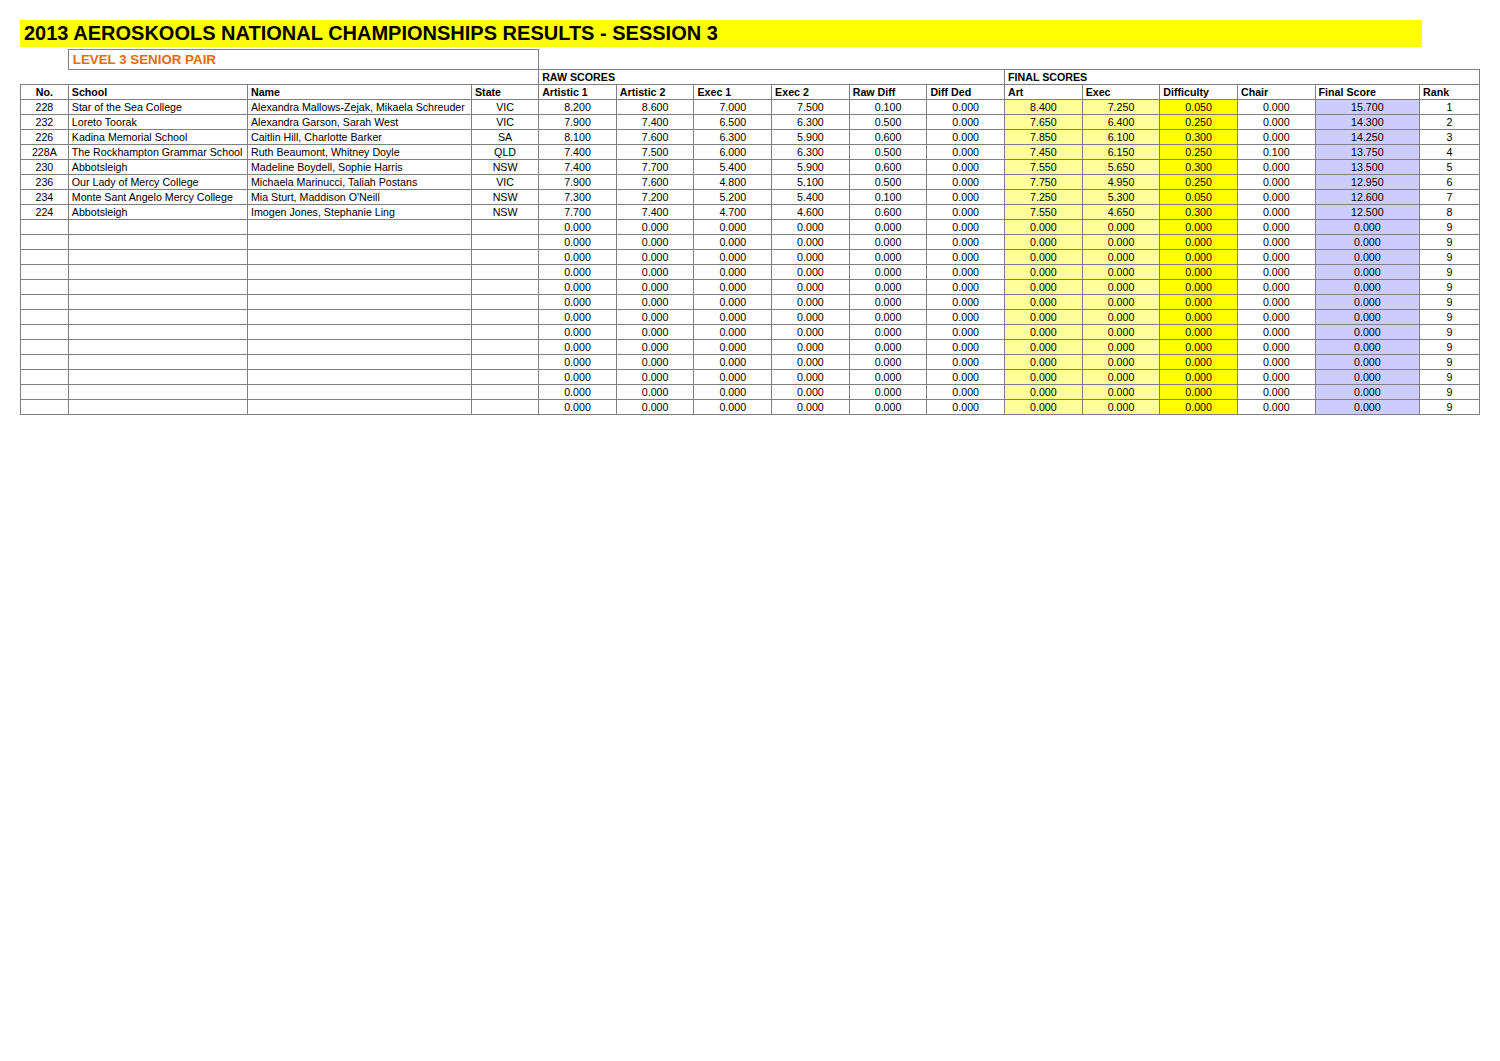2013 AEROSKOOLS NATIONAL CHAMPIONSHIPS RESULTS - SESSION 3
| | LEVEL 3 SENIOR PAIR | |
| --- | --- | --- |
| | RAW SCORES | FINAL SCORES |
| No. | School | Name | State | Artistic 1 | Artistic 2 | Exec 1 | Exec 2 | Raw Diff | Diff Ded | Art | Exec | Difficulty | Chair | Final Score | Rank |
| 228 | Star of the Sea College | Alexandra Mallows-Zejak, Mikaela Schreuder | VIC | 8.200 | 8.600 | 7.000 | 7.500 | 0.100 | 0.000 | 8.400 | 7.250 | 0.050 | 0.000 | 15.700 | 1 |
| 232 | Loreto Toorak | Alexandra Garson, Sarah West | VIC | 7.900 | 7.400 | 6.500 | 6.300 | 0.500 | 0.000 | 7.650 | 6.400 | 0.250 | 0.000 | 14.300 | 2 |
| 226 | Kadina Memorial School | Caitlin Hill, Charlotte Barker | SA | 8.100 | 7.600 | 6.300 | 5.900 | 0.600 | 0.000 | 7.850 | 6.100 | 0.300 | 0.000 | 14.250 | 3 |
| 228A | The Rockhampton Grammar School | Ruth Beaumont, Whitney Doyle | QLD | 7.400 | 7.500 | 6.000 | 6.300 | 0.500 | 0.000 | 7.450 | 6.150 | 0.250 | 0.100 | 13.750 | 4 |
| 230 | Abbotsleigh | Madeline Boydell, Sophie Harris | NSW | 7.400 | 7.700 | 5.400 | 5.900 | 0.600 | 0.000 | 7.550 | 5.650 | 0.300 | 0.000 | 13.500 | 5 |
| 236 | Our Lady of Mercy College | Michaela Marinucci, Taliah Postans | VIC | 7.900 | 7.600 | 4.800 | 5.100 | 0.500 | 0.000 | 7.750 | 4.950 | 0.250 | 0.000 | 12.950 | 6 |
| 234 | Monte Sant Angelo Mercy College | Mia Sturt, Maddison O'Neill | NSW | 7.300 | 7.200 | 5.200 | 5.400 | 0.100 | 0.000 | 7.250 | 5.300 | 0.050 | 0.000 | 12.600 | 7 |
| 224 | Abbotsleigh | Imogen Jones, Stephanie Ling | NSW | 7.700 | 7.400 | 4.700 | 4.600 | 0.600 | 0.000 | 7.550 | 4.650 | 0.300 | 0.000 | 12.500 | 8 |
| | | | | 0.000 | 0.000 | 0.000 | 0.000 | 0.000 | 0.000 | 0.000 | 0.000 | 0.000 | 0.000 | 0.000 | 9 |
| | | | | 0.000 | 0.000 | 0.000 | 0.000 | 0.000 | 0.000 | 0.000 | 0.000 | 0.000 | 0.000 | 0.000 | 9 |
| | | | | 0.000 | 0.000 | 0.000 | 0.000 | 0.000 | 0.000 | 0.000 | 0.000 | 0.000 | 0.000 | 0.000 | 9 |
| | | | | 0.000 | 0.000 | 0.000 | 0.000 | 0.000 | 0.000 | 0.000 | 0.000 | 0.000 | 0.000 | 0.000 | 9 |
| | | | | 0.000 | 0.000 | 0.000 | 0.000 | 0.000 | 0.000 | 0.000 | 0.000 | 0.000 | 0.000 | 0.000 | 9 |
| | | | | 0.000 | 0.000 | 0.000 | 0.000 | 0.000 | 0.000 | 0.000 | 0.000 | 0.000 | 0.000 | 0.000 | 9 |
| | | | | 0.000 | 0.000 | 0.000 | 0.000 | 0.000 | 0.000 | 0.000 | 0.000 | 0.000 | 0.000 | 0.000 | 9 |
| | | | | 0.000 | 0.000 | 0.000 | 0.000 | 0.000 | 0.000 | 0.000 | 0.000 | 0.000 | 0.000 | 0.000 | 9 |
| | | | | 0.000 | 0.000 | 0.000 | 0.000 | 0.000 | 0.000 | 0.000 | 0.000 | 0.000 | 0.000 | 0.000 | 9 |
| | | | | 0.000 | 0.000 | 0.000 | 0.000 | 0.000 | 0.000 | 0.000 | 0.000 | 0.000 | 0.000 | 0.000 | 9 |
| | | | | 0.000 | 0.000 | 0.000 | 0.000 | 0.000 | 0.000 | 0.000 | 0.000 | 0.000 | 0.000 | 0.000 | 9 |
| | | | | 0.000 | 0.000 | 0.000 | 0.000 | 0.000 | 0.000 | 0.000 | 0.000 | 0.000 | 0.000 | 0.000 | 9 |
| | | | | 0.000 | 0.000 | 0.000 | 0.000 | 0.000 | 0.000 | 0.000 | 0.000 | 0.000 | 0.000 | 0.000 | 9 |